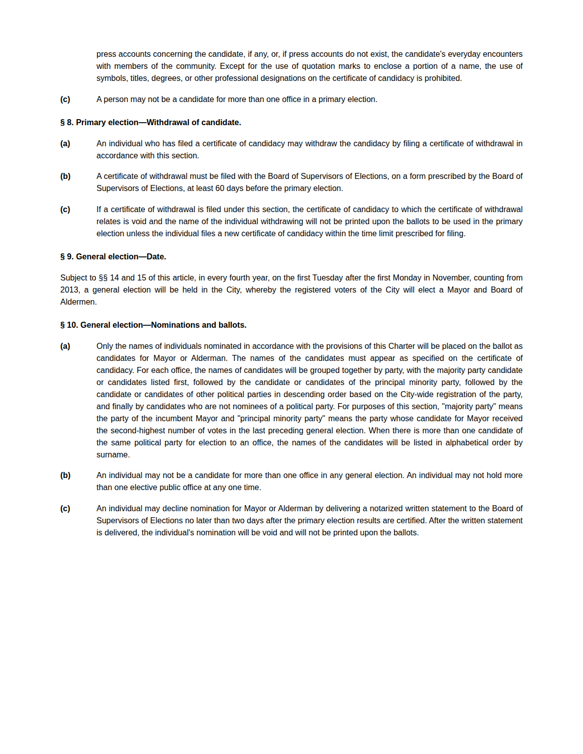press accounts concerning the candidate, if any, or, if press accounts do not exist, the candidate's everyday encounters with members of the community. Except for the use of quotation marks to enclose a portion of a name, the use of symbols, titles, degrees, or other professional designations on the certificate of candidacy is prohibited.
(c) A person may not be a candidate for more than one office in a primary election.
§ 8. Primary election—Withdrawal of candidate.
(a) An individual who has filed a certificate of candidacy may withdraw the candidacy by filing a certificate of withdrawal in accordance with this section.
(b) A certificate of withdrawal must be filed with the Board of Supervisors of Elections, on a form prescribed by the Board of Supervisors of Elections, at least 60 days before the primary election.
(c) If a certificate of withdrawal is filed under this section, the certificate of candidacy to which the certificate of withdrawal relates is void and the name of the individual withdrawing will not be printed upon the ballots to be used in the primary election unless the individual files a new certificate of candidacy within the time limit prescribed for filing.
§ 9. General election—Date.
Subject to §§ 14 and 15 of this article, in every fourth year, on the first Tuesday after the first Monday in November, counting from 2013, a general election will be held in the City, whereby the registered voters of the City will elect a Mayor and Board of Aldermen.
§ 10. General election—Nominations and ballots.
(a) Only the names of individuals nominated in accordance with the provisions of this Charter will be placed on the ballot as candidates for Mayor or Alderman. The names of the candidates must appear as specified on the certificate of candidacy. For each office, the names of candidates will be grouped together by party, with the majority party candidate or candidates listed first, followed by the candidate or candidates of the principal minority party, followed by the candidate or candidates of other political parties in descending order based on the City-wide registration of the party, and finally by candidates who are not nominees of a political party. For purposes of this section, "majority party" means the party of the incumbent Mayor and "principal minority party" means the party whose candidate for Mayor received the second-highest number of votes in the last preceding general election. When there is more than one candidate of the same political party for election to an office, the names of the candidates will be listed in alphabetical order by surname.
(b) An individual may not be a candidate for more than one office in any general election. An individual may not hold more than one elective public office at any one time.
(c) An individual may decline nomination for Mayor or Alderman by delivering a notarized written statement to the Board of Supervisors of Elections no later than two days after the primary election results are certified. After the written statement is delivered, the individual's nomination will be void and will not be printed upon the ballots.